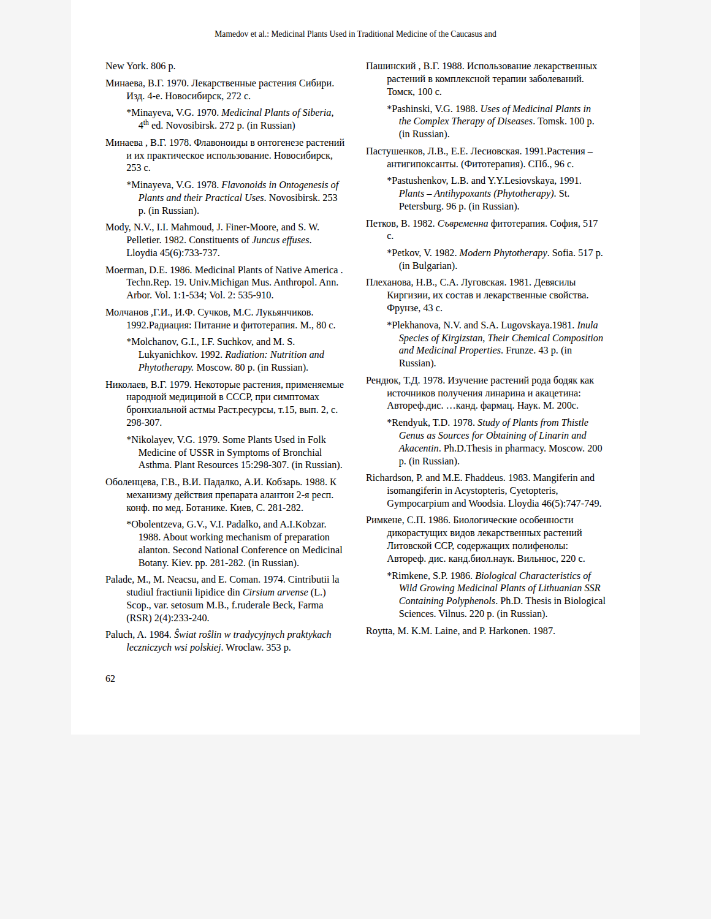Mamedov et al.: Medicinal Plants Used in Traditional Medicine of the Caucasus and
New York. 806 p.
Минаева, В.Г. 1970. Лекарственные растения Сибири. Изд. 4-е. Новосибирск, 272 с.
*Minayeva, V.G. 1970. Medicinal Plants of Siberia, 4th ed. Novosibirsk. 272 p. (in Russian)
Минаева , В.Г. 1978. Флавоноиды в онтогенезе растений и их практическое использование. Новосибирск, 253 с.
*Minayeva, V.G. 1978. Flavonoids in Ontogenesis of Plants and their Practical Uses. Novosibirsk. 253 p. (in Russian).
Mody, N.V., I.I. Mahmoud, J. Finer-Moore, and S. W. Pelletier. 1982. Constituents of Juncus effuses. Lloydia 45(6):733-737.
Moerman, D.E. 1986. Medicinal Plants of Native America . Techn.Rep. 19. Univ.Michigan Mus. Anthropol. Ann. Arbor. Vol. 1:1-534; Vol. 2: 535-910.
Молчанов ,Г.И., И.Ф. Сучков, М.С. Лукьянчиков. 1992.Радиация: Питание и фитотерапия. М., 80 с.
*Molchanov, G.I., I.F. Suchkov, and M. S. Lukyanichkov. 1992. Radiation: Nutrition and Phytotherapy. Moscow. 80 p. (in Russian).
Николаев, В.Г. 1979. Некоторые растения, применяемые народной медициной в СССР, при симптомах бронхиальной астмы Раст.ресурсы, т.15, вып. 2, с. 298-307.
*Nikolayev, V.G. 1979. Some Plants Used in Folk Medicine of USSR in Symptoms of Bronchial Asthma. Plant Resources 15:298-307. (in Russian).
Оболенцева, Г.В., В.И. Падалко, А.И. Кобзарь. 1988. К механизму действия препарата алантон 2-я респ. конф. по мед. Ботанике. Киев, С. 281-282.
*Obolentzeva, G.V., V.I. Padalko, and A.I.Kobzar. 1988. About working mechanism of preparation alanton. Second National Conference on Medicinal Botany. Kiev. pp. 281-282. (in Russian).
Palade, M., M. Neacsu, and E. Coman. 1974. Cintributii la studiul fractiunii lipidice din Cirsium arvense (L.) Scop., var. setosum M.B., f.ruderale Beck, Farma (RSR) 2(4):233-240.
Paluch, A. 1984. Ŝwiat roŝlin w tradycyjnych praktykach leczniczych wsi polskiej. Wroclaw. 353 p.
Пашинский , В.Г. 1988. Использование лекарственных растений в комплексной терапии заболеваний. Томск, 100 с.
*Pashinski, V.G. 1988. Uses of Medicinal Plants in the Complex Therapy of Diseases. Tomsk. 100 p. (in Russian).
Пастушенков, Л.В., Е.Е. Лесиовская. 1991.Растения – антигипоксанты. (Фитотерапия). СПб., 96 с.
*Pastushenkov, L.B. and Y.Y.Lesiovskaya, 1991. Plants – Antihypoxants (Phytotherapy). St. Petersburg. 96 p. (in Russian).
Петков, В. 1982. Съвременна фитотерапия. София, 517 с.
*Petkov, V. 1982. Modern Phytotherapy. Sofia. 517 p. (in Bulgarian).
Плеханова, Н.В., С.А. Луговская. 1981. Девясилы Киргизии, их состав и лекарственные свойства. Фрунзе, 43 с.
*Plekhanova, N.V. and S.A. Lugovskaya.1981. Inula Species of Kirgizstan, Their Chemical Composition and Medicinal Properties. Frunze. 43 p. (in Russian).
Рендюк, Т.Д. 1978. Изучение растений рода бодяк как источников получения линарина и акацетина: Автореф.дис. …канд. фармац. Наук. М. 200с.
*Rendyuk, T.D. 1978. Study of Plants from Thistle Genus as Sources for Obtaining of Linarin and Akacentin. Ph.D.Thesis in pharmacy. Moscow. 200 p. (in Russian).
Richardson, P. and M.E. Fhaddeus. 1983. Mangiferin and isomangiferin in Acystopteris, Cyetopteris, Gympocarpium and Woodsia. Lloydia 46(5):747-749.
Римкене, С.П. 1986. Биологические особенности дикорастущих видов лекарственных растений Литовской ССР, содержащих полифенолы: Автореф. дис. канд.биол.наук. Вильнюс, 220 с.
*Rimkene, S.P. 1986. Biological Characteristics of Wild Growing Medicinal Plants of Lithuanian SSR Containing Polyphenols. Ph.D. Thesis in Biological Sciences. Vilnus. 220 p. (in Russian).
Roytta, M. K.M. Laine, and P. Harkonen. 1987.
62